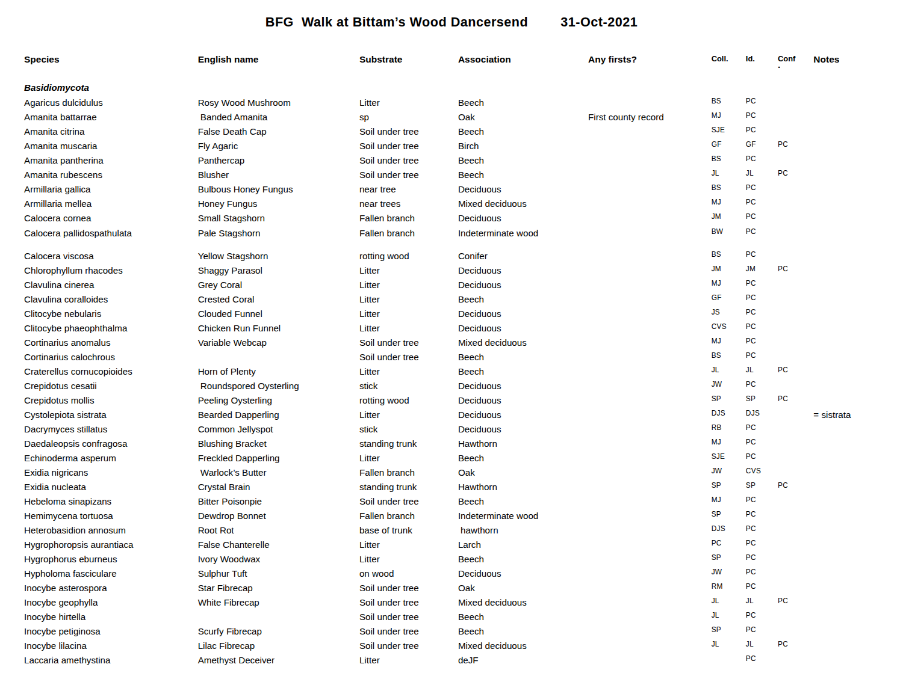BFG Walk at Bittam’s Wood Dancersend 31-Oct-2021
| Species | English name | Substrate | Association | Any firsts? | Coll. | Id. | Conf . | Notes |
| --- | --- | --- | --- | --- | --- | --- | --- | --- |
| Basidiomycota |
| Agaricus dulcidulus | Rosy Wood Mushroom | Litter | Beech | | BS | PC | | |
| Amanita battarrae | Banded Amanita | sp | Oak | First county record | MJ | PC | | |
| Amanita citrina | False Death Cap | Soil under tree | Beech | | SJE | PC | | |
| Amanita muscaria | Fly Agaric | Soil under tree | Birch | | GF | GF | PC | |
| Amanita pantherina | Panthercap | Soil under tree | Beech | | BS | PC | | |
| Amanita rubescens | Blusher | Soil under tree | Beech | | JL | JL | PC | |
| Armillaria gallica | Bulbous Honey Fungus | near tree | Deciduous | | BS | PC | | |
| Armillaria mellea | Honey Fungus | near trees | Mixed deciduous | | MJ | PC | | |
| Calocera cornea | Small Stagshorn | Fallen branch | Deciduous | | JM | PC | | |
| Calocera pallidospathulata | Pale Stagshorn | Fallen branch | Indeterminate wood | | BW | PC | | |
| Calocera viscosa | Yellow Stagshorn | rotting wood | Conifer | | BS | PC | | |
| Chlorophyllum rhacodes | Shaggy Parasol | Litter | Deciduous | | JM | JM | PC | |
| Clavulina cinerea | Grey Coral | Litter | Deciduous | | MJ | PC | | |
| Clavulina coralloides | Crested Coral | Litter | Beech | | GF | PC | | |
| Clitocybe nebularis | Clouded Funnel | Litter | Deciduous | | JS | PC | | |
| Clitocybe phaeophthalma | Chicken Run Funnel | Litter | Deciduous | | CVS | PC | | |
| Cortinarius anomalus | Variable Webcap | Soil under tree | Mixed deciduous | | MJ | PC | | |
| Cortinarius calochrous | | Soil under tree | Beech | | BS | PC | | |
| Craterellus cornucopioides | Horn of Plenty | Litter | Beech | | JL | JL | PC | |
| Crepidotus cesatii | Roundspored Oysterling | stick | Deciduous | | JW | PC | | |
| Crepidotus mollis | Peeling Oysterling | rotting wood | Deciduous | | SP | SP | PC | |
| Cystolepiota sistrata | Bearded Dapperling | Litter | Deciduous | | DJS | DJS | | = sistrata |
| Dacrymyces stillatus | Common Jellyspot | stick | Deciduous | | RB | PC | | |
| Daedaleopsis confragosa | Blushing Bracket | standing trunk | Hawthorn | | MJ | PC | | |
| Echinoderma asperum | Freckled Dapperling | Litter | Beech | | SJE | PC | | |
| Exidia nigricans | Warlock’s Butter | Fallen branch | Oak | | JW | CVS | | |
| Exidia nucleata | Crystal Brain | standing trunk | Hawthorn | | SP | SP | PC | |
| Hebeloma sinapizans | Bitter Poisonpie | Soil under tree | Beech | | MJ | PC | | |
| Hemimycena tortuosa | Dewdrop Bonnet | Fallen branch | Indeterminate wood | | SP | PC | | |
| Heterobasidion annosum | Root Rot | base of trunk | hawthorn | | DJS | PC | | |
| Hygrophoropsis aurantiaca | False Chanterelle | Litter | Larch | | PC | PC | | |
| Hygrophorus eburneus | Ivory Woodwax | Litter | Beech | | SP | PC | | |
| Hypholoma fasciculare | Sulphur Tuft | on wood | Deciduous | | JW | PC | | |
| Inocybe asterospora | Star Fibrecap | Soil under tree | Oak | | RM | PC | | |
| Inocybe geophylla | White Fibrecap | Soil under tree | Mixed deciduous | | JL | JL | PC | |
| Inocybe hirtella | | Soil under tree | Beech | | JL | PC | | |
| Inocybe petiginosa | Scurfy Fibrecap | Soil under tree | Beech | | SP | PC | | |
| Inocybe lilacina | Lilac Fibrecap | Soil under tree | Mixed deciduous | | JL | JL | PC | |
| Laccaria amethystina | Amethyst Deceiver | Litter | deJF | | | PC | | |